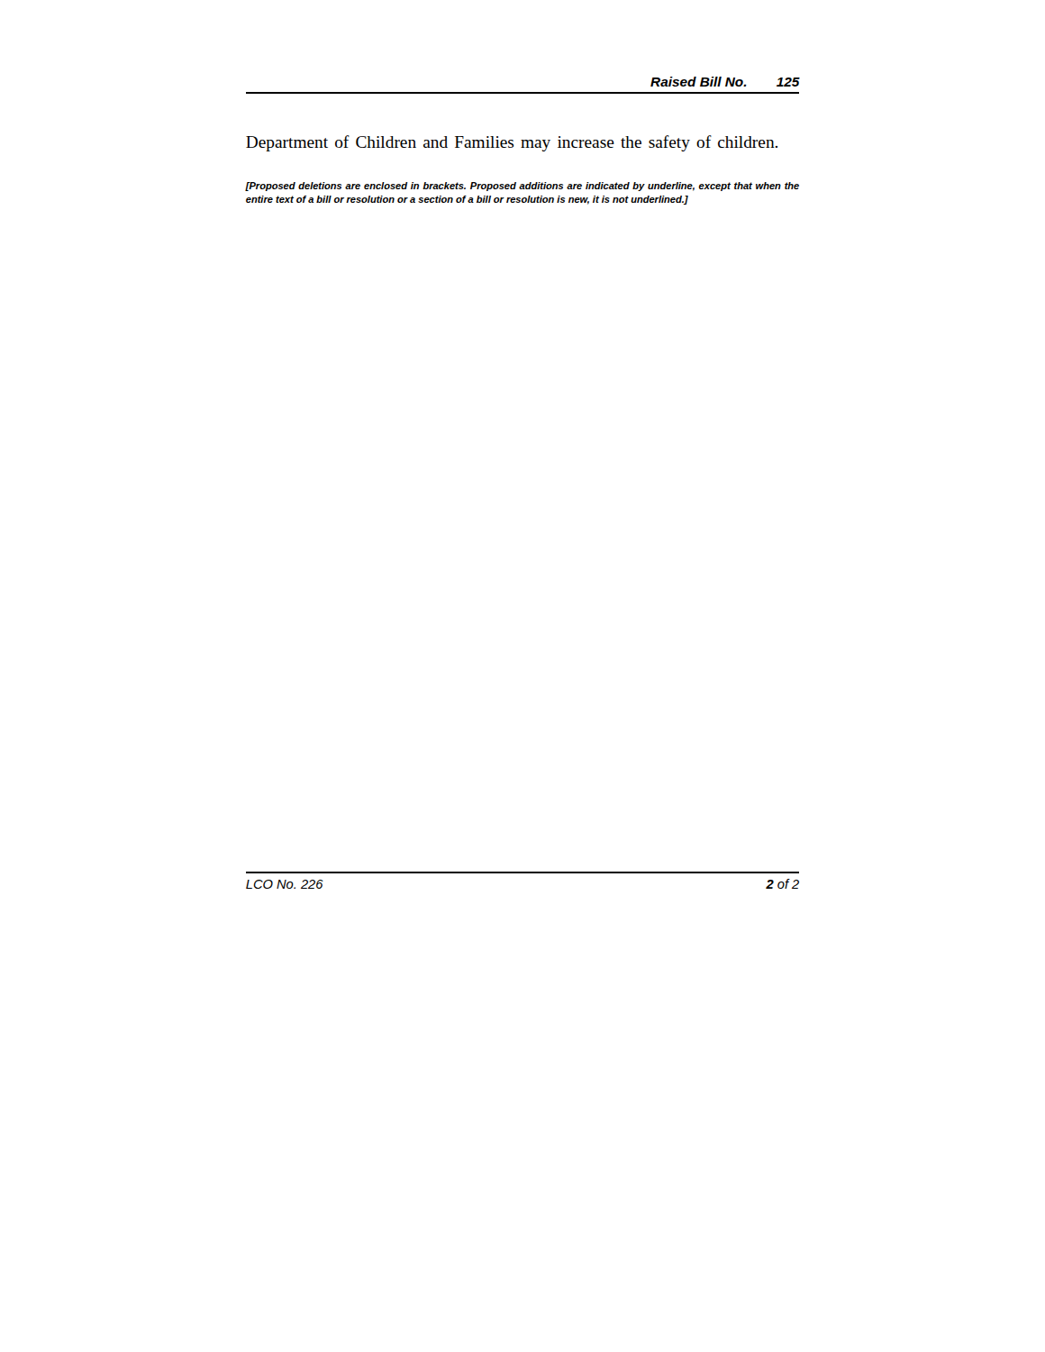Raised Bill No. 125
Department of Children and Families may increase the safety of children.
[Proposed deletions are enclosed in brackets. Proposed additions are indicated by underline, except that when the entire text of a bill or resolution or a section of a bill or resolution is new, it is not underlined.]
LCO No. 226 2 of 2